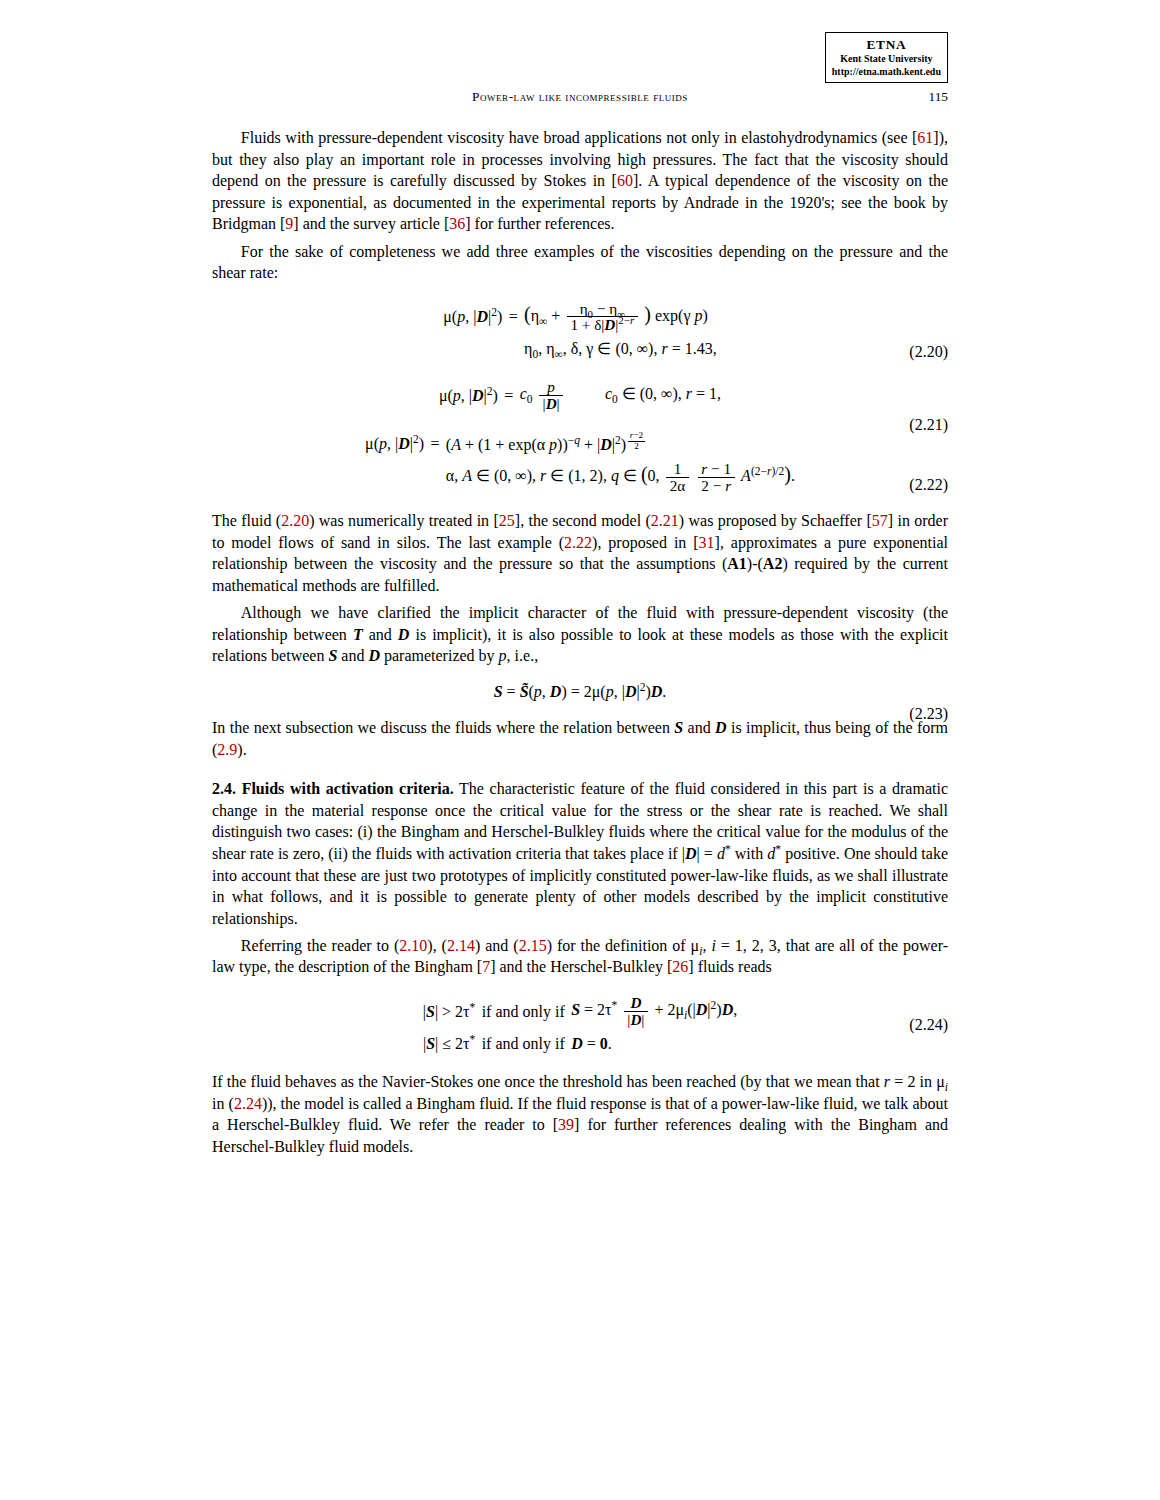ETNA
Kent State University
http://etna.math.kent.edu
Power-law like incompressible fluids 115
Fluids with pressure-dependent viscosity have broad applications not only in elastohydrodynamics (see [61]), but they also play an important role in processes involving high pressures. The fact that the viscosity should depend on the pressure is carefully discussed by Stokes in [60]. A typical dependence of the viscosity on the pressure is exponential, as documented in the experimental reports by Andrade in the 1920's; see the book by Bridgman [9] and the survey article [36] for further references.
For the sake of completeness we add three examples of the viscosities depending on the pressure and the shear rate:
| μ( p , / D / 2 ) | = | ( η ∞ + η 0 − η ∞ 1 + δ/ D / 2− r ) exp(γ p ) |
| | | η 0 , η ∞ , δ, γ ∈ (0, ∞), r = 1.43, |
(2.20)
| μ( p , / D / 2 ) | = | c 0 p / D / c 0 ∈ (0, ∞), r = 1, |
(2.21)
| μ( p , / D / 2 ) | = | ( A + (1 + exp(α p )) − q + / D / 2 ) r −2 2 |
| | | α, A ∈ (0, ∞), r ∈ (1, 2), q ∈ ( 0, 1 2α r − 1 2 − r A (2− r )/2 ) . |
(2.22)
The fluid (2.20) was numerically treated in [25], the second model (2.21) was proposed by Schaeffer [57] in order to model flows of sand in silos. The last example (2.22), proposed in [31], approximates a pure exponential relationship between the viscosity and the pressure so that the assumptions (A1)-(A2) required by the current mathematical methods are fulfilled.
Although we have clarified the implicit character of the fluid with pressure-dependent viscosity (the relationship between T and D is implicit), it is also possible to look at these models as those with the explicit relations between S and D parameterized by p, i.e.,
S = S̃(p, D) = 2μ(p, |D|2)D.
(2.23)
In the next subsection we discuss the fluids where the relation between S and D is implicit, thus being of the form (2.9).
2.4. Fluids with activation criteria.
The characteristic feature of the fluid considered in this part is a dramatic change in the material response once the critical value for the stress or the shear rate is reached. We shall distinguish two cases: (i) the Bingham and Herschel-Bulkley fluids where the critical value for the modulus of the shear rate is zero, (ii) the fluids with activation criteria that takes place if |D| = d* with d* positive. One should take into account that these are just two prototypes of implicitly constituted power-law-like fluids, as we shall illustrate in what follows, and it is possible to generate plenty of other models described by the implicit constitutive relationships.
Referring the reader to (2.10), (2.14) and (2.15) for the definition of μi, i = 1, 2, 3, that are all of the power-law type, the description of the Bingham [7] and the Herschel-Bulkley [26] fluids reads
| / S / > 2τ * | if and only if | S = 2τ * D / D / + 2μ i (/ D / 2 ) D , |
| / S / ≤ 2τ * | if and only if | D = 0 . |
(2.24)
If the fluid behaves as the Navier-Stokes one once the threshold has been reached (by that we mean that r = 2 in μi in (2.24)), the model is called a Bingham fluid. If the fluid response is that of a power-law-like fluid, we talk about a Herschel-Bulkley fluid. We refer the reader to [39] for further references dealing with the Bingham and Herschel-Bulkley fluid models.